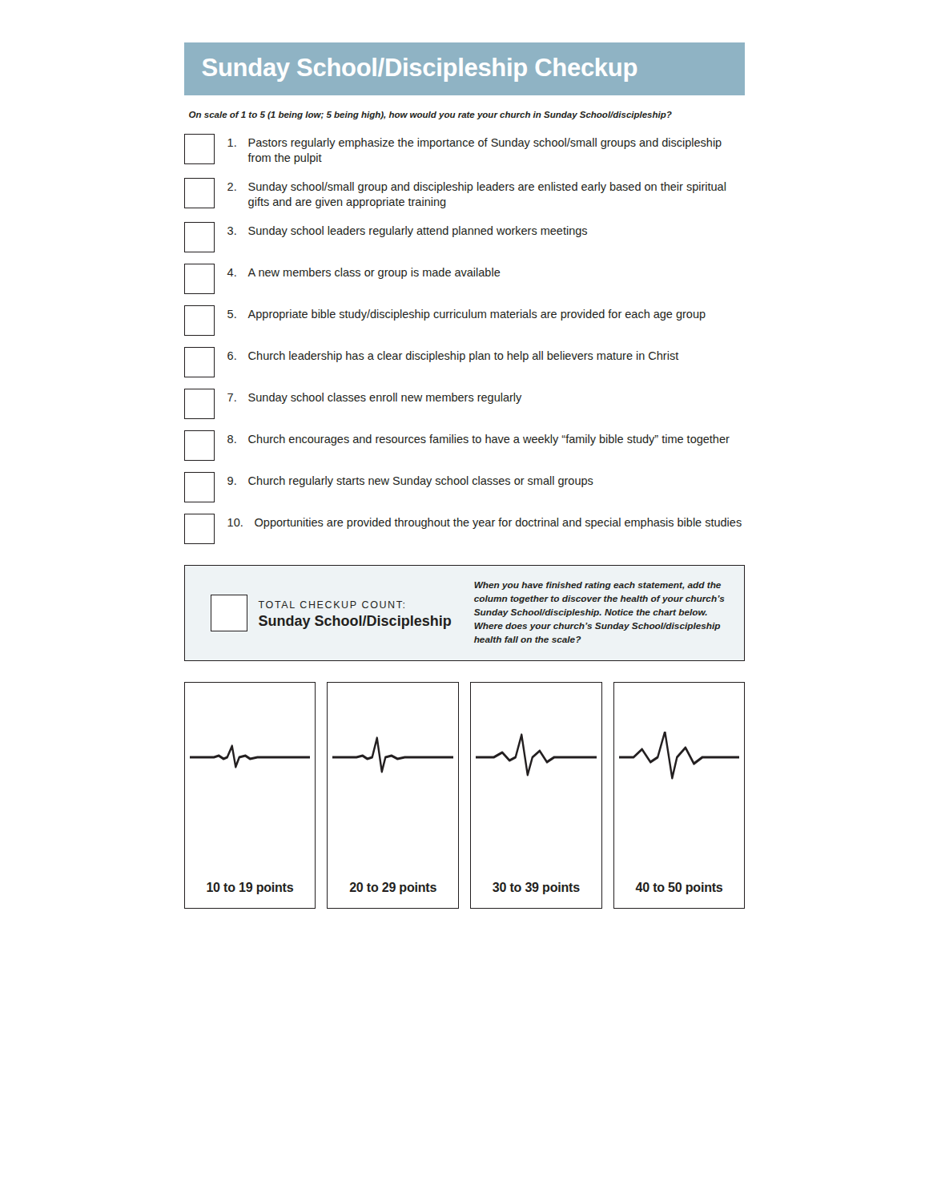Sunday School/Discipleship Checkup
On scale of 1 to 5 (1 being low; 5 being high), how would you rate your church in Sunday School/discipleship?
1. Pastors regularly emphasize the importance of Sunday school/small groups and discipleship from the pulpit
2. Sunday school/small group and discipleship leaders are enlisted early based on their spiritual gifts and are given appropriate training
3. Sunday school leaders regularly attend planned workers meetings
4. A new members class or group is made available
5. Appropriate bible study/discipleship curriculum materials are provided for each age group
6. Church leadership has a clear discipleship plan to help all believers mature in Christ
7. Sunday school classes enroll new members regularly
8. Church encourages and resources families to have a weekly “family bible study” time together
9. Church regularly starts new Sunday school classes or small groups
10. Opportunities are provided throughout the year for doctrinal and special emphasis bible studies
Total Checkup Count:
Sunday School/Discipleship
When you have finished rating each statement, add the column together to discover the health of your church’s Sunday School/discipleship. Notice the chart below. Where does your church’s Sunday School/discipleship health fall on the scale?
10 to 19 points
20 to 29 points
30 to 39 points
40 to 50 points